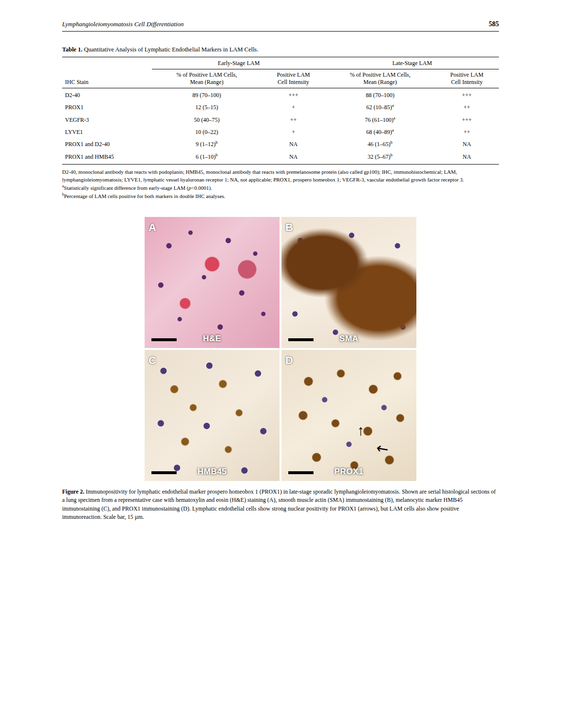Lymphangioleiomyomatosis Cell Differentiation 585
Table 1. Quantitative Analysis of Lymphatic Endothelial Markers in LAM Cells.
| | Early-Stage LAM | Late-Stage LAM |
| --- | --- | --- |
| IHC Stain | % of Positive LAM Cells, Mean (Range) | Positive LAM Cell Intensity | % of Positive LAM Cells, Mean (Range) | Positive LAM Cell Intensity |
| D2-40 | 89 (70–100) | +++ | 88 (70–100) | +++ |
| PROX1 | 12 (5–15) | + | 62 (10–85) a | ++ |
| VEGFR-3 | 50 (40–75) | ++ | 76 (61–100) a | +++ |
| LYVE1 | 10 (0–22) | + | 68 (40–89) a | ++ |
| PROX1 and D2-40 | 9 (1–12) b | NA | 46 (1–65) b | NA |
| PROX1 and HMB45 | 6 (1–10) b | NA | 32 (5–67) b | NA |
D2-40, monoclonal antibody that reacts with podoplanin; HMB45, monoclonal antibody that reacts with premelanosome protein (also called gp100); IHC, immunohistochemical; LAM, lymphangioleiomyomatosis; LYVE1, lymphatic vessel hyaluronan receptor 1; NA, not applicable; PROX1, prospero homeobox 1; VEGFR-3, vascular endothelial growth factor receptor 3.
aStatistically significant difference from early-stage LAM (p<0.0001).
bPercentage of LAM cells positive for both markers in double IHC analyses.
A H&E
B SMA
C HMB45
D ↑ ↖ PROX1
Figure 2. Immunopositivity for lymphatic endothelial marker prospero homeobox 1 (PROX1) in late-stage sporadic lymphangioleiomyomatosis. Shown are serial histological sections of a lung specimen from a representative case with hematoxylin and eosin (H&E) staining (A), smooth muscle actin (SMA) immunostaining (B), melanocytic marker HMB45 immunostaining (C), and PROX1 immunostaining (D). Lymphatic endothelial cells show strong nuclear positivity for PROX1 (arrows), but LAM cells also show positive immunoreaction. Scale bar, 15 µm.